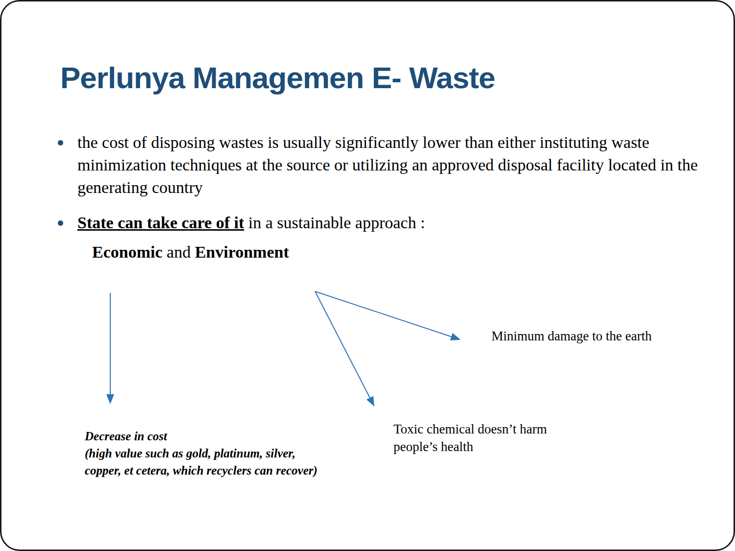Perlunya Managemen E- Waste
the cost of disposing wastes is usually significantly lower than either instituting waste minimization techniques at the source or utilizing an approved disposal facility located in the generating country
State can take care of it in a sustainable approach : Economic and Environment
Minimum damage to the earth
Toxic chemical doesn’t harm people’s health
Decrease in cost
(high value such as gold, platinum, silver, copper, et cetera, which recyclers can recover)